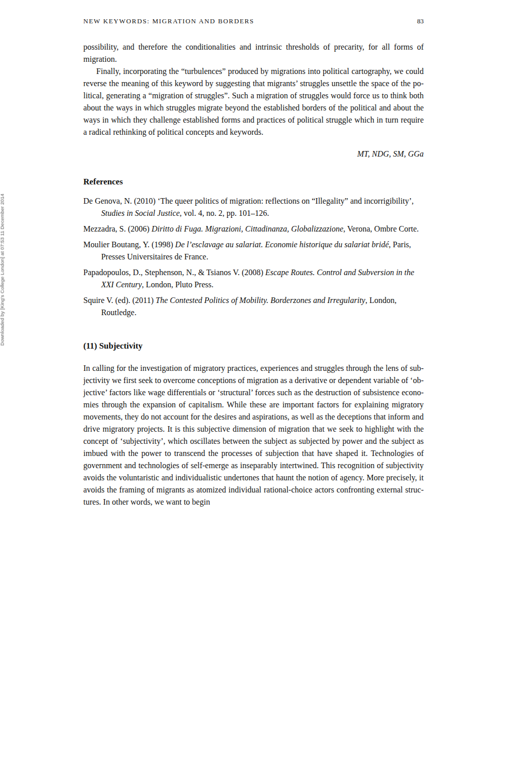Downloaded by [King's College London] at 07:53 11 December 2014
New Keywords: Migration and Borders 83
possibility, and therefore the conditionalities and intrinsic thresholds of precarity, for all forms of migration.
Finally, incorporating the “turbulences” produced by migrations into political cartography, we could reverse the meaning of this keyword by suggesting that migrants’ struggles unsettle the space of the political, generating a “migration of struggles”. Such a migration of struggles would force us to think both about the ways in which struggles migrate beyond the established borders of the political and about the ways in which they challenge established forms and practices of political struggle which in turn require a radical rethinking of political concepts and keywords.
MT, NDG, SM, GGa
References
De Genova, N. (2010) ‘The queer politics of migration: reflections on “Illegality” and incorrigibility’, Studies in Social Justice, vol. 4, no. 2, pp. 101–126.
Mezzadra, S. (2006) Diritto di Fuga. Migrazioni, Cittadinanza, Globalizzazione, Verona, Ombre Corte.
Moulier Boutang, Y. (1998) De l’esclavage au salariat. Economie historique du salariat bridé, Paris, Presses Universitaires de France.
Papadopoulos, D., Stephenson, N., & Tsianos V. (2008) Escape Routes. Control and Subversion in the XXI Century, London, Pluto Press.
Squire V. (ed). (2011) The Contested Politics of Mobility. Borderzones and Irregularity, London, Routledge.
(11) Subjectivity
In calling for the investigation of migratory practices, experiences and struggles through the lens of subjectivity we first seek to overcome conceptions of migration as a derivative or dependent variable of ‘objective’ factors like wage differentials or ‘structural’ forces such as the destruction of subsistence economies through the expansion of capitalism. While these are important factors for explaining migratory movements, they do not account for the desires and aspirations, as well as the deceptions that inform and drive migratory projects. It is this subjective dimension of migration that we seek to highlight with the concept of ‘subjectivity’, which oscillates between the subject as subjected by power and the subject as imbued with the power to transcend the processes of subjection that have shaped it. Technologies of government and technologies of self-emerge as inseparably intertwined. This recognition of subjectivity avoids the voluntaristic and individualistic undertones that haunt the notion of agency. More precisely, it avoids the framing of migrants as atomized individual rational-choice actors confronting external structures. In other words, we want to begin